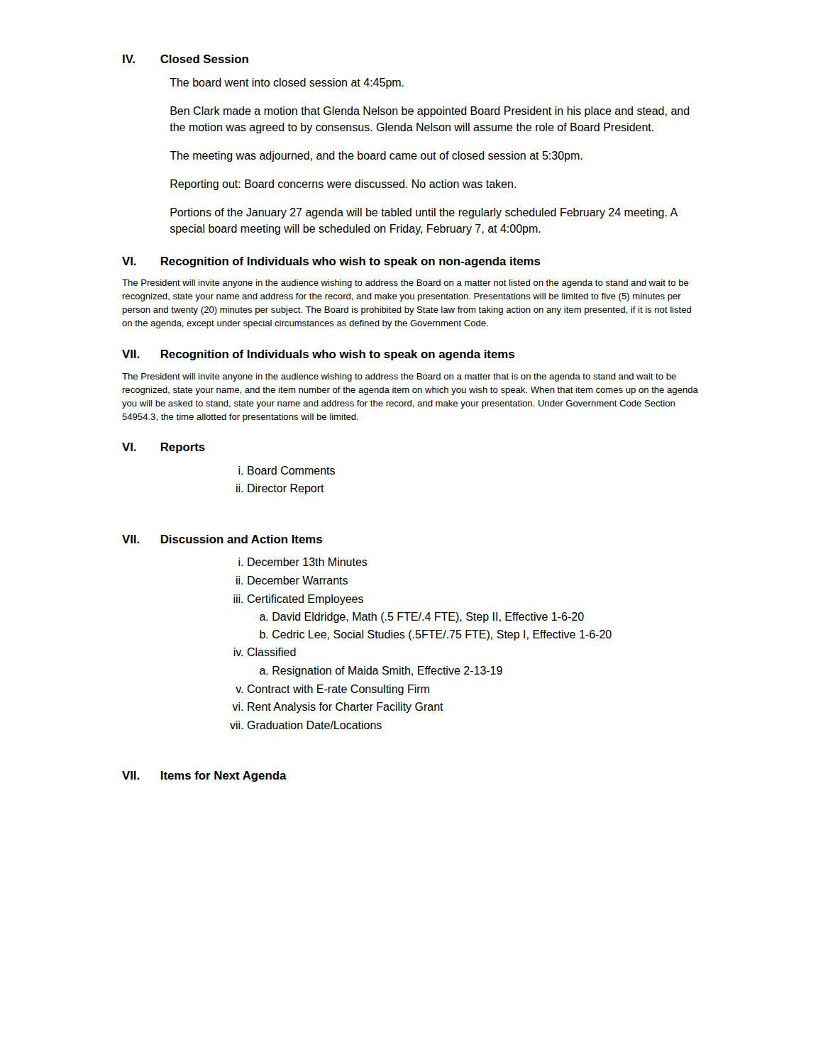IV. Closed Session
The board went into closed session at 4:45pm.
Ben Clark made a motion that Glenda Nelson be appointed Board President in his place and stead, and the motion was agreed to by consensus. Glenda Nelson will assume the role of Board President.
The meeting was adjourned, and the board came out of closed session at 5:30pm.
Reporting out: Board concerns were discussed. No action was taken.
Portions of the January 27 agenda will be tabled until the regularly scheduled February 24 meeting. A special board meeting will be scheduled on Friday, February 7, at 4:00pm.
VI. Recognition of Individuals who wish to speak on non-agenda items
The President will invite anyone in the audience wishing to address the Board on a matter not listed on the agenda to stand and wait to be recognized, state your name and address for the record, and make you presentation. Presentations will be limited to five (5) minutes per person and twenty (20) minutes per subject. The Board is prohibited by State law from taking action on any item presented, if it is not listed on the agenda, except under special circumstances as defined by the Government Code.
VII. Recognition of Individuals who wish to speak on agenda items
The President will invite anyone in the audience wishing to address the Board on a matter that is on the agenda to stand and wait to be recognized, state your name, and the item number of the agenda item on which you wish to speak. When that item comes up on the agenda you will be asked to stand, state your name and address for the record, and make your presentation. Under Government Code Section 54954.3, the time allotted for presentations will be limited.
VI. Reports
Board Comments
Director Report
VII. Discussion and Action Items
December 13th Minutes
December Warrants
Certificated Employees
David Eldridge, Math (.5 FTE/.4 FTE), Step II, Effective 1-6-20
Cedric Lee, Social Studies (.5FTE/.75 FTE), Step I, Effective 1-6-20
Classified
Resignation of Maida Smith, Effective 2-13-19
Contract with E-rate Consulting Firm
Rent Analysis for Charter Facility Grant
Graduation Date/Locations
VII. Items for Next Agenda